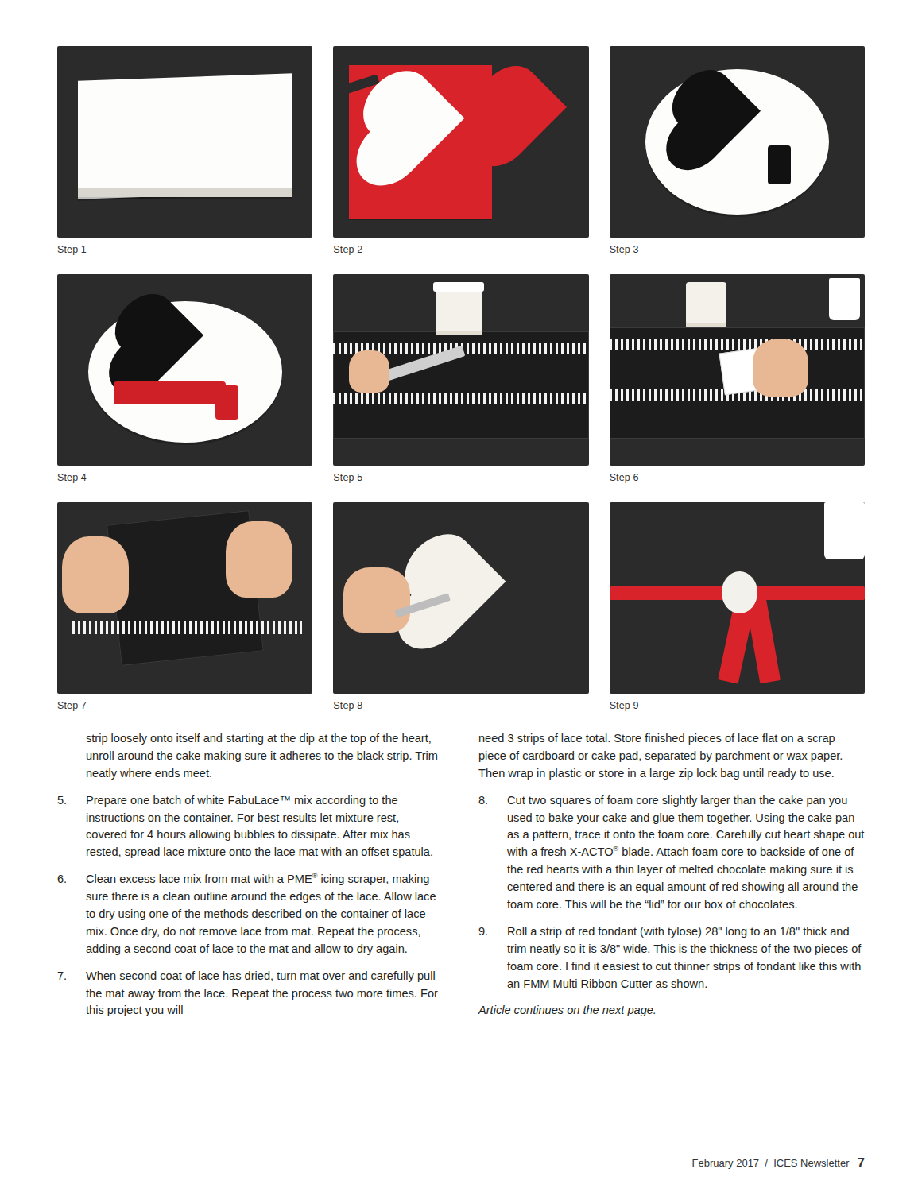Step 1
Step 2
Step 3
Step 4
Step 5
Step 6
Step 7
Step 8
Step 9
strip loosely onto itself and starting at the dip at the top of the heart, unroll around the cake making sure it adheres to the black strip. Trim neatly where ends meet.
5. Prepare one batch of white FabuLace™ mix according to the instructions on the container. For best results let mixture rest, covered for 4 hours allowing bubbles to dissipate. After mix has rested, spread lace mixture onto the lace mat with an offset spatula.
6. Clean excess lace mix from mat with a PME® icing scraper, making sure there is a clean outline around the edges of the lace. Allow lace to dry using one of the methods described on the container of lace mix. Once dry, do not remove lace from mat. Repeat the process, adding a second coat of lace to the mat and allow to dry again.
7. When second coat of lace has dried, turn mat over and carefully pull the mat away from the lace. Repeat the process two more times. For this project you will
need 3 strips of lace total. Store finished pieces of lace flat on a scrap piece of cardboard or cake pad, separated by parchment or wax paper. Then wrap in plastic or store in a large zip lock bag until ready to use.
8. Cut two squares of foam core slightly larger than the cake pan you used to bake your cake and glue them together. Using the cake pan as a pattern, trace it onto the foam core. Carefully cut heart shape out with a fresh X-ACTO® blade. Attach foam core to backside of one of the red hearts with a thin layer of melted chocolate making sure it is centered and there is an equal amount of red showing all around the foam core. This will be the “lid” for our box of chocolates.
9. Roll a strip of red fondant (with tylose) 28" long to an 1/8" thick and trim neatly so it is 3/8" wide. This is the thickness of the two pieces of foam core. I find it easiest to cut thinner strips of fondant like this with an FMM Multi Ribbon Cutter as shown.
Article continues on the next page.
February 2017 / ICES Newsletter7